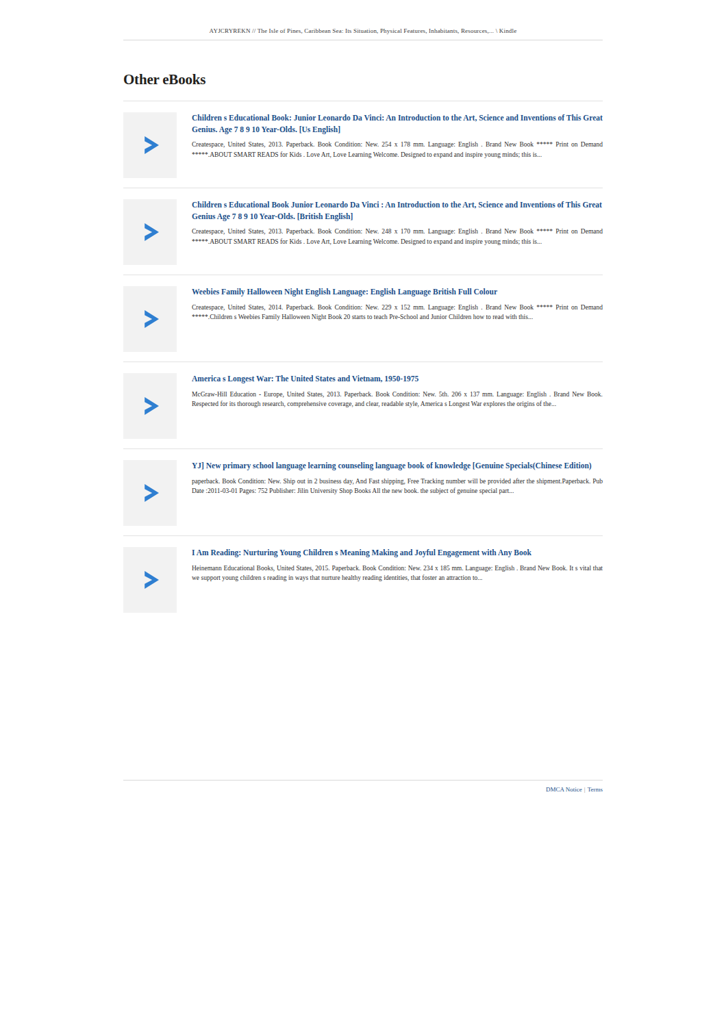AYJCRYREKN // The Isle of Pines, Caribbean Sea: Its Situation, Physical Features, Inhabitants, Resources,... \ Kindle
Other eBooks
Children s Educational Book: Junior Leonardo Da Vinci: An Introduction to the Art, Science and Inventions of This Great Genius. Age 7 8 9 10 Year-Olds. [Us English]
Createspace, United States, 2013. Paperback. Book Condition: New. 254 x 178 mm. Language: English . Brand New Book ***** Print on Demand *****.ABOUT SMART READS for Kids . Love Art, Love Learning Welcome. Designed to expand and inspire young minds; this is...
Children s Educational Book Junior Leonardo Da Vinci : An Introduction to the Art, Science and Inventions of This Great Genius Age 7 8 9 10 Year-Olds. [British English]
Createspace, United States, 2013. Paperback. Book Condition: New. 248 x 170 mm. Language: English . Brand New Book ***** Print on Demand *****.ABOUT SMART READS for Kids . Love Art, Love Learning Welcome. Designed to expand and inspire young minds; this is...
Weebies Family Halloween Night English Language: English Language British Full Colour
Createspace, United States, 2014. Paperback. Book Condition: New. 229 x 152 mm. Language: English . Brand New Book ***** Print on Demand *****.Children s Weebies Family Halloween Night Book 20 starts to teach Pre-School and Junior Children how to read with this...
America s Longest War: The United States and Vietnam, 1950-1975
McGraw-Hill Education - Europe, United States, 2013. Paperback. Book Condition: New. 5th. 206 x 137 mm. Language: English . Brand New Book. Respected for its thorough research, comprehensive coverage, and clear, readable style, America s Longest War explores the origins of the...
YJ] New primary school language learning counseling language book of knowledge [Genuine Specials(Chinese Edition)
paperback. Book Condition: New. Ship out in 2 business day, And Fast shipping, Free Tracking number will be provided after the shipment.Paperback. Pub Date :2011-03-01 Pages: 752 Publisher: Jilin University Shop Books All the new book. the subject of genuine special part...
I Am Reading: Nurturing Young Children s Meaning Making and Joyful Engagement with Any Book
Heinemann Educational Books, United States, 2015. Paperback. Book Condition: New. 234 x 185 mm. Language: English . Brand New Book. It s vital that we support young children s reading in ways that nurture healthy reading identities, that foster an attraction to...
DMCA Notice|Terms